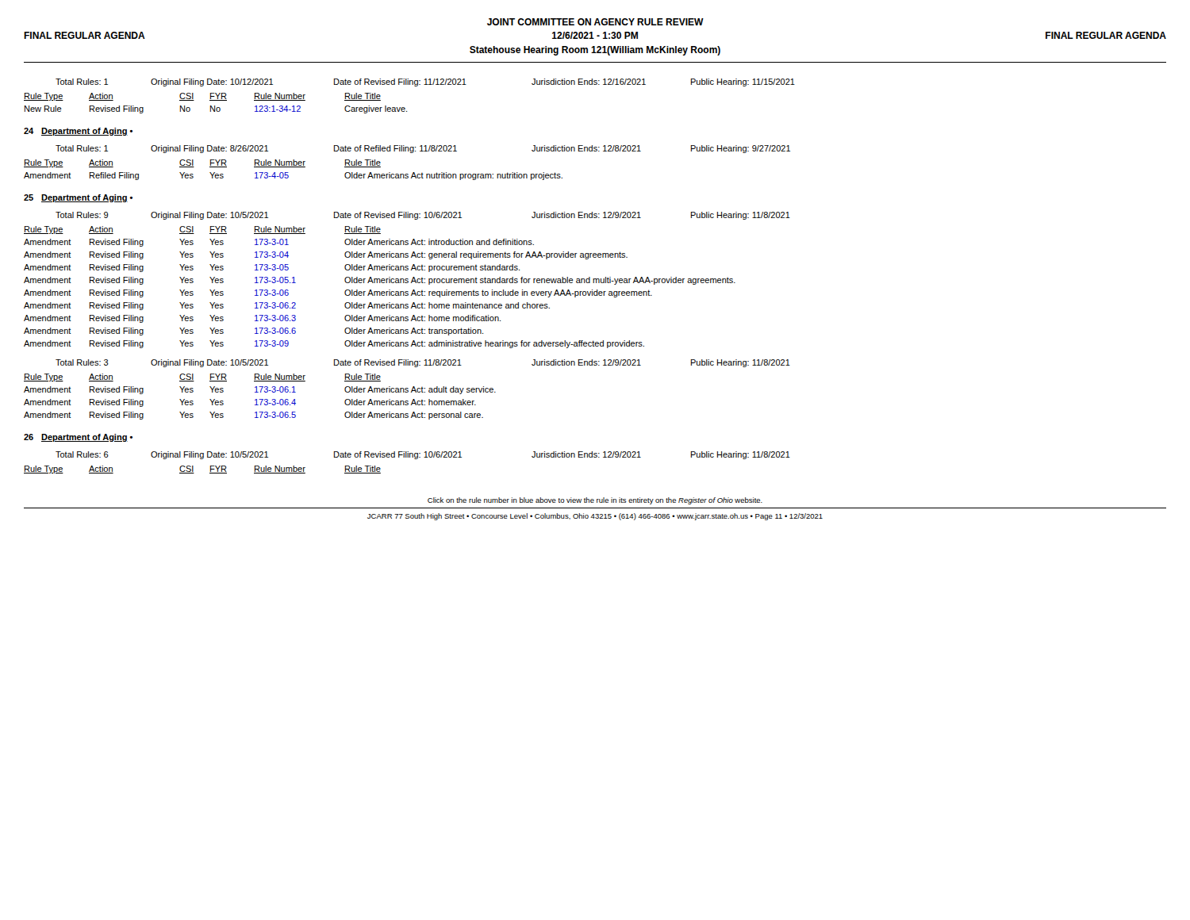FINAL REGULAR AGENDA
FINAL REGULAR AGENDA
JOINT COMMITTEE ON AGENCY RULE REVIEW
12/6/2021 - 1:30 PM
Statehouse Hearing Room 121(William McKinley Room)
Total Rules: 1 Original Filing Date: 10/12/2021 Date of Revised Filing: 11/12/2021 Jurisdiction Ends: 12/16/2021 Public Hearing: 11/15/2021
| Rule Type | Action | CSI | FYR | Rule Number | Rule Title |
| --- | --- | --- | --- | --- | --- |
| New Rule | Revised Filing | No | No | 123:1-34-12 | Caregiver leave. |
24 Department of Aging •
Total Rules: 1 Original Filing Date: 8/26/2021 Date of Refiled Filing: 11/8/2021 Jurisdiction Ends: 12/8/2021 Public Hearing: 9/27/2021
| Rule Type | Action | CSI | FYR | Rule Number | Rule Title |
| --- | --- | --- | --- | --- | --- |
| Amendment | Refiled Filing | Yes | Yes | 173-4-05 | Older Americans Act nutrition program: nutrition projects. |
25 Department of Aging •
Total Rules: 9 Original Filing Date: 10/5/2021 Date of Revised Filing: 10/6/2021 Jurisdiction Ends: 12/9/2021 Public Hearing: 11/8/2021
| Rule Type | Action | CSI | FYR | Rule Number | Rule Title |
| --- | --- | --- | --- | --- | --- |
| Amendment | Revised Filing | Yes | Yes | 173-3-01 | Older Americans Act: introduction and definitions. |
| Amendment | Revised Filing | Yes | Yes | 173-3-04 | Older Americans Act: general requirements for AAA-provider agreements. |
| Amendment | Revised Filing | Yes | Yes | 173-3-05 | Older Americans Act: procurement standards. |
| Amendment | Revised Filing | Yes | Yes | 173-3-05.1 | Older Americans Act: procurement standards for renewable and multi-year AAA-provider agreements. |
| Amendment | Revised Filing | Yes | Yes | 173-3-06 | Older Americans Act: requirements to include in every AAA-provider agreement. |
| Amendment | Revised Filing | Yes | Yes | 173-3-06.2 | Older Americans Act: home maintenance and chores. |
| Amendment | Revised Filing | Yes | Yes | 173-3-06.3 | Older Americans Act: home modification. |
| Amendment | Revised Filing | Yes | Yes | 173-3-06.6 | Older Americans Act: transportation. |
| Amendment | Revised Filing | Yes | Yes | 173-3-09 | Older Americans Act: administrative hearings for adversely-affected providers. |
Total Rules: 3 Original Filing Date: 10/5/2021 Date of Revised Filing: 11/8/2021 Jurisdiction Ends: 12/9/2021 Public Hearing: 11/8/2021
| Rule Type | Action | CSI | FYR | Rule Number | Rule Title |
| --- | --- | --- | --- | --- | --- |
| Amendment | Revised Filing | Yes | Yes | 173-3-06.1 | Older Americans Act: adult day service. |
| Amendment | Revised Filing | Yes | Yes | 173-3-06.4 | Older Americans Act: homemaker. |
| Amendment | Revised Filing | Yes | Yes | 173-3-06.5 | Older Americans Act: personal care. |
26 Department of Aging •
Total Rules: 6 Original Filing Date: 10/5/2021 Date of Revised Filing: 10/6/2021 Jurisdiction Ends: 12/9/2021 Public Hearing: 11/8/2021
| Rule Type | Action | CSI | FYR | Rule Number | Rule Title |
| --- | --- | --- | --- | --- | --- |
Click on the rule number in blue above to view the rule in its entirety on the Register of Ohio website.
JCARR 77 South High Street • Concourse Level • Columbus, Ohio 43215 • (614) 466-4086 • www.jcarr.state.oh.us • Page 11 • 12/3/2021